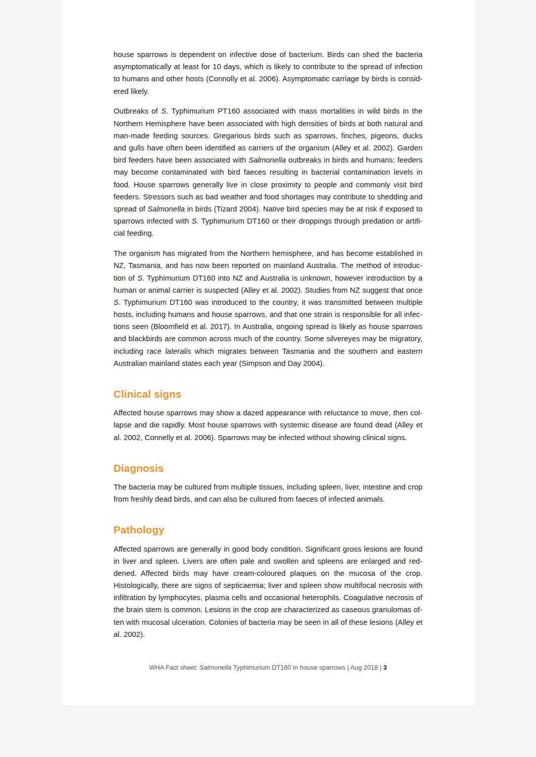house sparrows is dependent on infective dose of bacterium. Birds can shed the bacteria asymptomatically at least for 10 days, which is likely to contribute to the spread of infection to humans and other hosts (Connolly et al. 2006). Asymptomatic carriage by birds is considered likely.
Outbreaks of S. Typhimurium PT160 associated with mass mortalities in wild birds in the Northern Hemisphere have been associated with high densities of birds at both natural and man-made feeding sources. Gregarious birds such as sparrows, finches, pigeons, ducks and gulls have often been identified as carriers of the organism (Alley et al. 2002). Garden bird feeders have been associated with Salmonella outbreaks in birds and humans; feeders may become contaminated with bird faeces resulting in bacterial contamination levels in food. House sparrows generally live in close proximity to people and commonly visit bird feeders. Stressors such as bad weather and food shortages may contribute to shedding and spread of Salmonella in birds (Tizard 2004). Native bird species may be at risk if exposed to sparrows infected with S. Typhimurium DT160 or their droppings through predation or artificial feeding.
The organism has migrated from the Northern hemisphere, and has become established in NZ, Tasmania, and has now been reported on mainland Australia. The method of introduction of S. Typhimurium DT160 into NZ and Australia is unknown, however introduction by a human or animal carrier is suspected (Alley et al. 2002). Studies from NZ suggest that once S. Typhimurium DT160 was introduced to the country, it was transmitted between multiple hosts, including humans and house sparrows, and that one strain is responsible for all infections seen (Bloomfield et al. 2017). In Australia, ongoing spread is likely as house sparrows and blackbirds are common across much of the country. Some silvereyes may be migratory, including race lateralis which migrates between Tasmania and the southern and eastern Australian mainland states each year (Simpson and Day 2004).
Clinical signs
Affected house sparrows may show a dazed appearance with reluctance to move, then collapse and die rapidly. Most house sparrows with systemic disease are found dead (Alley et al. 2002, Connelly et al. 2006). Sparrows may be infected without showing clinical signs.
Diagnosis
The bacteria may be cultured from multiple tissues, including spleen, liver, intestine and crop from freshly dead birds, and can also be cultured from faeces of infected animals.
Pathology
Affected sparrows are generally in good body condition. Significant gross lesions are found in liver and spleen. Livers are often pale and swollen and spleens are enlarged and reddened. Affected birds may have cream-coloured plaques on the mucosa of the crop. Histologically, there are signs of septicaemia; liver and spleen show multifocal necrosis with infiltration by lymphocytes, plasma cells and occasional heterophils. Coagulative necrosis of the brain stem is common. Lesions in the crop are characterized as caseous granulomas often with mucosal ulceration. Colonies of bacteria may be seen in all of these lesions (Alley et al. 2002).
WHA Fact sheet: Salmonella Typhimurium DT160 in house sparrows | Aug 2018 | 3